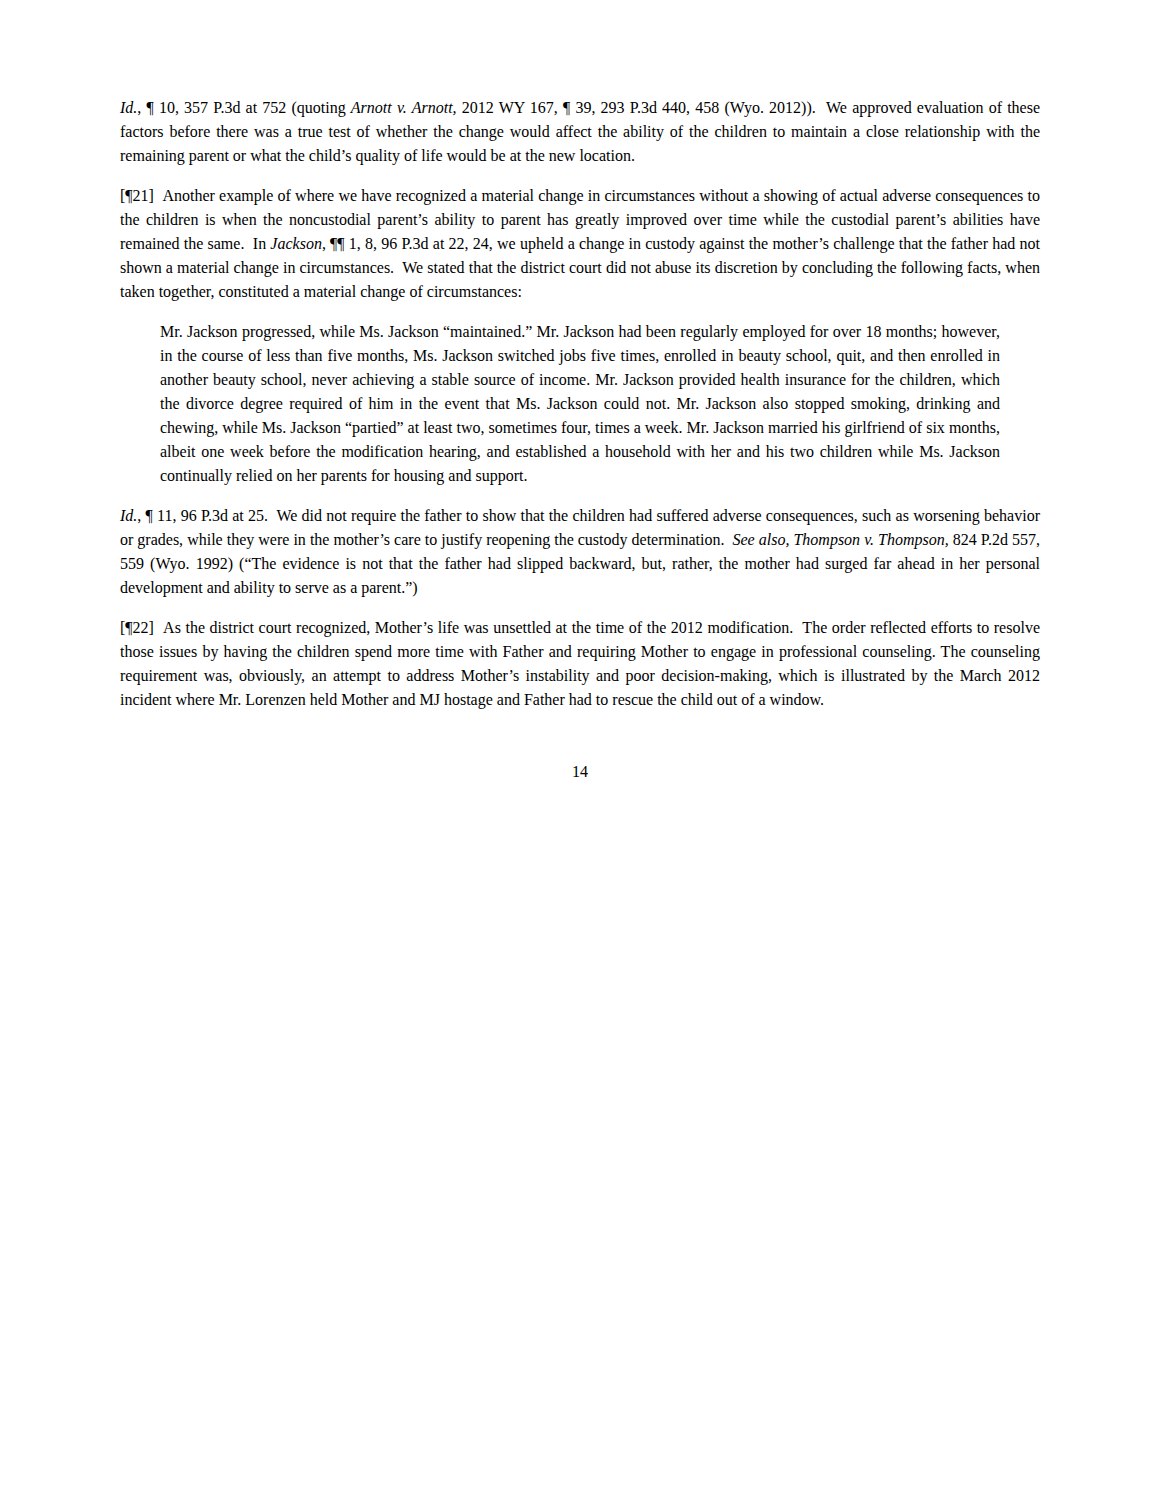Id., ¶ 10, 357 P.3d at 752 (quoting Arnott v. Arnott, 2012 WY 167, ¶ 39, 293 P.3d 440, 458 (Wyo. 2012)). We approved evaluation of these factors before there was a true test of whether the change would affect the ability of the children to maintain a close relationship with the remaining parent or what the child’s quality of life would be at the new location.
[¶21] Another example of where we have recognized a material change in circumstances without a showing of actual adverse consequences to the children is when the noncustodial parent’s ability to parent has greatly improved over time while the custodial parent’s abilities have remained the same. In Jackson, ¶¶ 1, 8, 96 P.3d at 22, 24, we upheld a change in custody against the mother’s challenge that the father had not shown a material change in circumstances. We stated that the district court did not abuse its discretion by concluding the following facts, when taken together, constituted a material change of circumstances:
Mr. Jackson progressed, while Ms. Jackson “maintained.” Mr. Jackson had been regularly employed for over 18 months; however, in the course of less than five months, Ms. Jackson switched jobs five times, enrolled in beauty school, quit, and then enrolled in another beauty school, never achieving a stable source of income. Mr. Jackson provided health insurance for the children, which the divorce degree required of him in the event that Ms. Jackson could not. Mr. Jackson also stopped smoking, drinking and chewing, while Ms. Jackson “partied” at least two, sometimes four, times a week. Mr. Jackson married his girlfriend of six months, albeit one week before the modification hearing, and established a household with her and his two children while Ms. Jackson continually relied on her parents for housing and support.
Id., ¶ 11, 96 P.3d at 25. We did not require the father to show that the children had suffered adverse consequences, such as worsening behavior or grades, while they were in the mother’s care to justify reopening the custody determination. See also, Thompson v. Thompson, 824 P.2d 557, 559 (Wyo. 1992) (“The evidence is not that the father had slipped backward, but, rather, the mother had surged far ahead in her personal development and ability to serve as a parent.”)
[¶22] As the district court recognized, Mother’s life was unsettled at the time of the 2012 modification. The order reflected efforts to resolve those issues by having the children spend more time with Father and requiring Mother to engage in professional counseling. The counseling requirement was, obviously, an attempt to address Mother’s instability and poor decision-making, which is illustrated by the March 2012 incident where Mr. Lorenzen held Mother and MJ hostage and Father had to rescue the child out of a window.
14